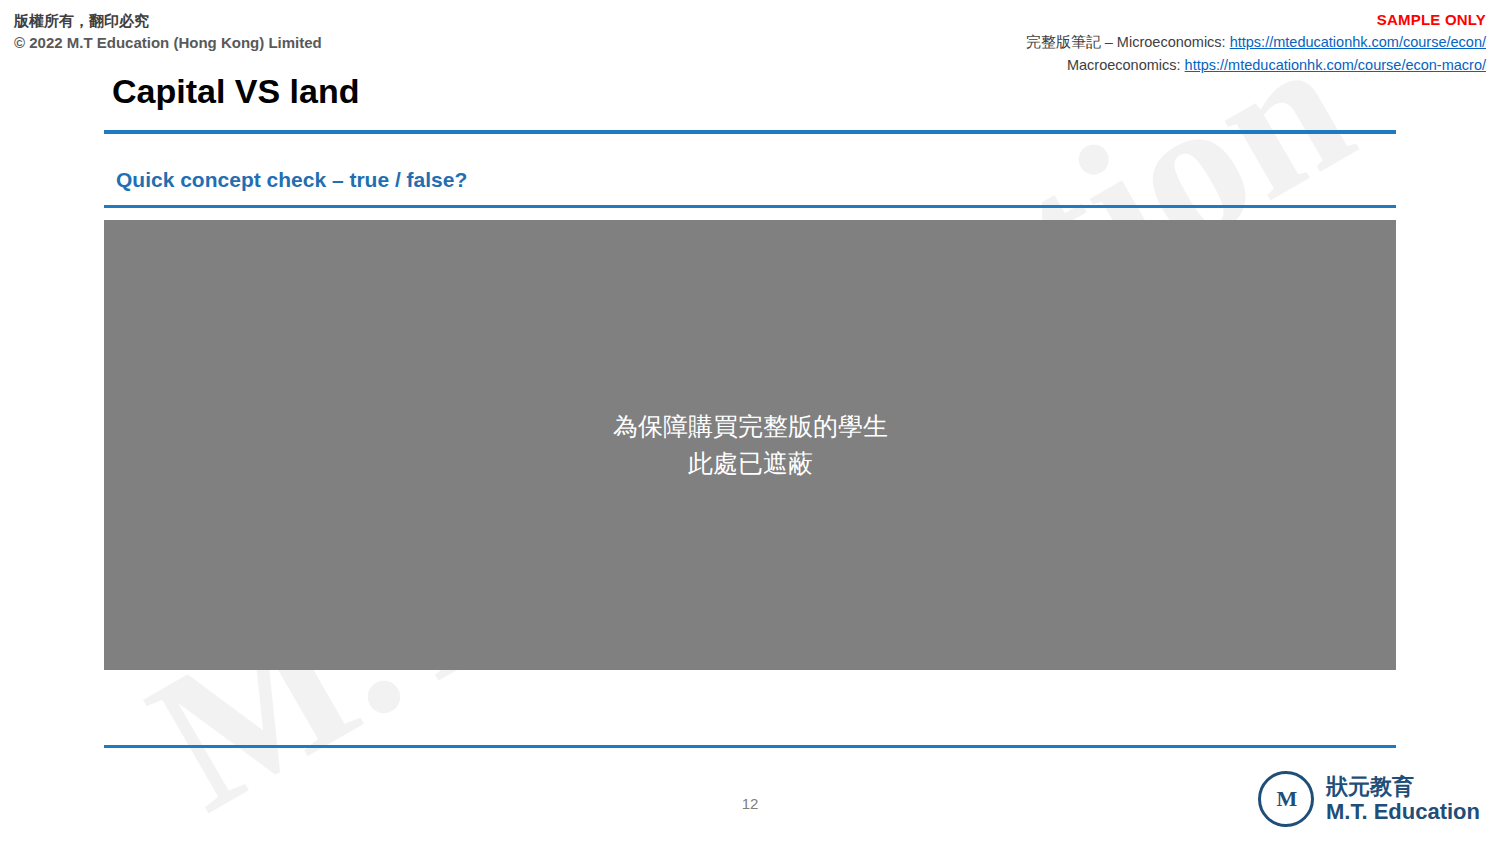M.T. Education
版權所有，翻印必究
© 2022 M.T Education (Hong Kong) Limited
SAMPLE ONLY
完整版筆記 – Microeconomics: https://mteducationhk.com/course/econ/
Macroeconomics: https://mteducationhk.com/course/econ-macro/
Capital VS land
Quick concept check – true / false?
為保障購買完整版的學生
此處已遮蔽
12
M
狀元教育
M.T. Education